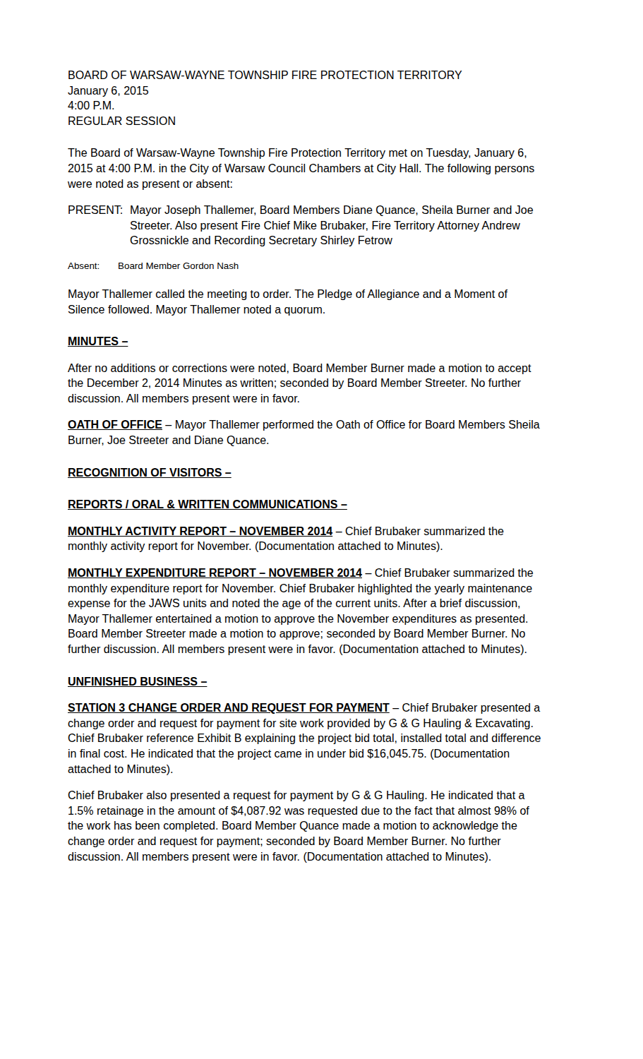BOARD OF WARSAW-WAYNE TOWNSHIP FIRE PROTECTION TERRITORY
January 6, 2015
4:00 P.M.
REGULAR SESSION
The Board of Warsaw-Wayne Township Fire Protection Territory met on Tuesday, January 6, 2015 at 4:00 P.M. in the City of Warsaw Council Chambers at City Hall. The following persons were noted as present or absent:
PRESENT: Mayor Joseph Thallemer, Board Members Diane Quance, Sheila Burner and Joe Streeter. Also present Fire Chief Mike Brubaker, Fire Territory Attorney Andrew Grossnickle and Recording Secretary Shirley Fetrow
Absent: Board Member Gordon Nash
Mayor Thallemer called the meeting to order. The Pledge of Allegiance and a Moment of Silence followed. Mayor Thallemer noted a quorum.
MINUTES –
After no additions or corrections were noted, Board Member Burner made a motion to accept the December 2, 2014 Minutes as written; seconded by Board Member Streeter. No further discussion. All members present were in favor.
OATH OF OFFICE – Mayor Thallemer performed the Oath of Office for Board Members Sheila Burner, Joe Streeter and Diane Quance.
RECOGNITION OF VISITORS –
REPORTS / ORAL & WRITTEN COMMUNICATIONS –
MONTHLY ACTIVITY REPORT – NOVEMBER 2014 – Chief Brubaker summarized the monthly activity report for November. (Documentation attached to Minutes).
MONTHLY EXPENDITURE REPORT – NOVEMBER 2014 – Chief Brubaker summarized the monthly expenditure report for November. Chief Brubaker highlighted the yearly maintenance expense for the JAWS units and noted the age of the current units. After a brief discussion, Mayor Thallemer entertained a motion to approve the November expenditures as presented. Board Member Streeter made a motion to approve; seconded by Board Member Burner. No further discussion. All members present were in favor. (Documentation attached to Minutes).
UNFINISHED BUSINESS –
STATION 3 CHANGE ORDER AND REQUEST FOR PAYMENT – Chief Brubaker presented a change order and request for payment for site work provided by G & G Hauling & Excavating. Chief Brubaker reference Exhibit B explaining the project bid total, installed total and difference in final cost. He indicated that the project came in under bid $16,045.75. (Documentation attached to Minutes).
Chief Brubaker also presented a request for payment by G & G Hauling. He indicated that a 1.5% retainage in the amount of $4,087.92 was requested due to the fact that almost 98% of the work has been completed. Board Member Quance made a motion to acknowledge the change order and request for payment; seconded by Board Member Burner. No further discussion. All members present were in favor. (Documentation attached to Minutes).